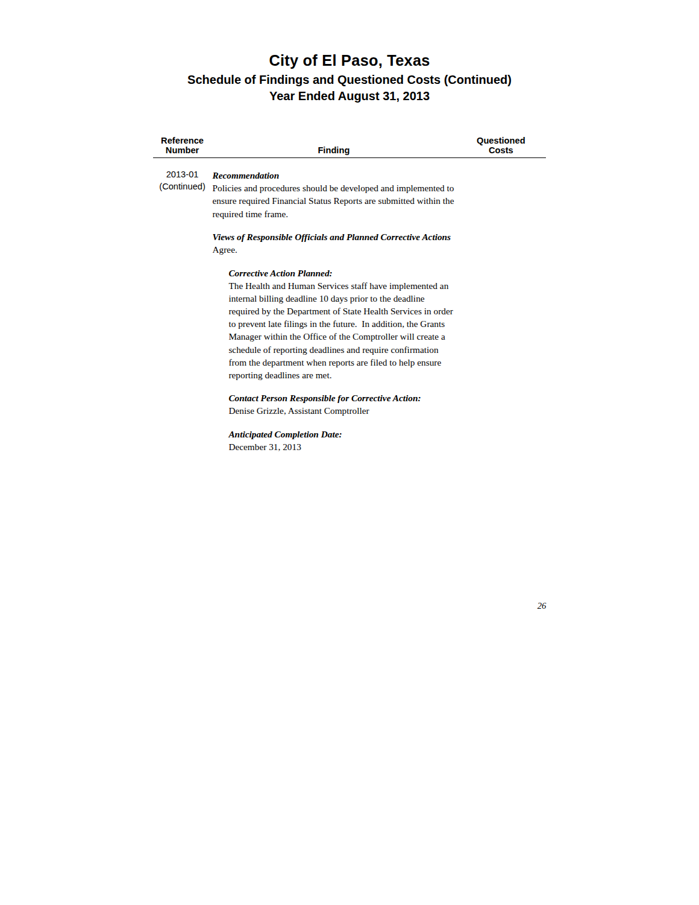City of El Paso, Texas
Schedule of Findings and Questioned Costs (Continued)
Year Ended August 31, 2013
| Reference Number | Finding | Questioned Costs |
| --- | --- | --- |
| 2013-01 (Continued) | Recommendation Policies and procedures should be developed and implemented to ensure required Financial Status Reports are submitted within the required time frame. Views of Responsible Officials and Planned Corrective Actions Agree. Corrective Action Planned: The Health and Human Services staff have implemented an internal billing deadline 10 days prior to the deadline required by the Department of State Health Services in order to prevent late filings in the future. In addition, the Grants Manager within the Office of the Comptroller will create a schedule of reporting deadlines and require confirmation from the department when reports are filed to help ensure reporting deadlines are met. Contact Person Responsible for Corrective Action: Denise Grizzle, Assistant Comptroller Anticipated Completion Date: December 31, 2013 | |
26